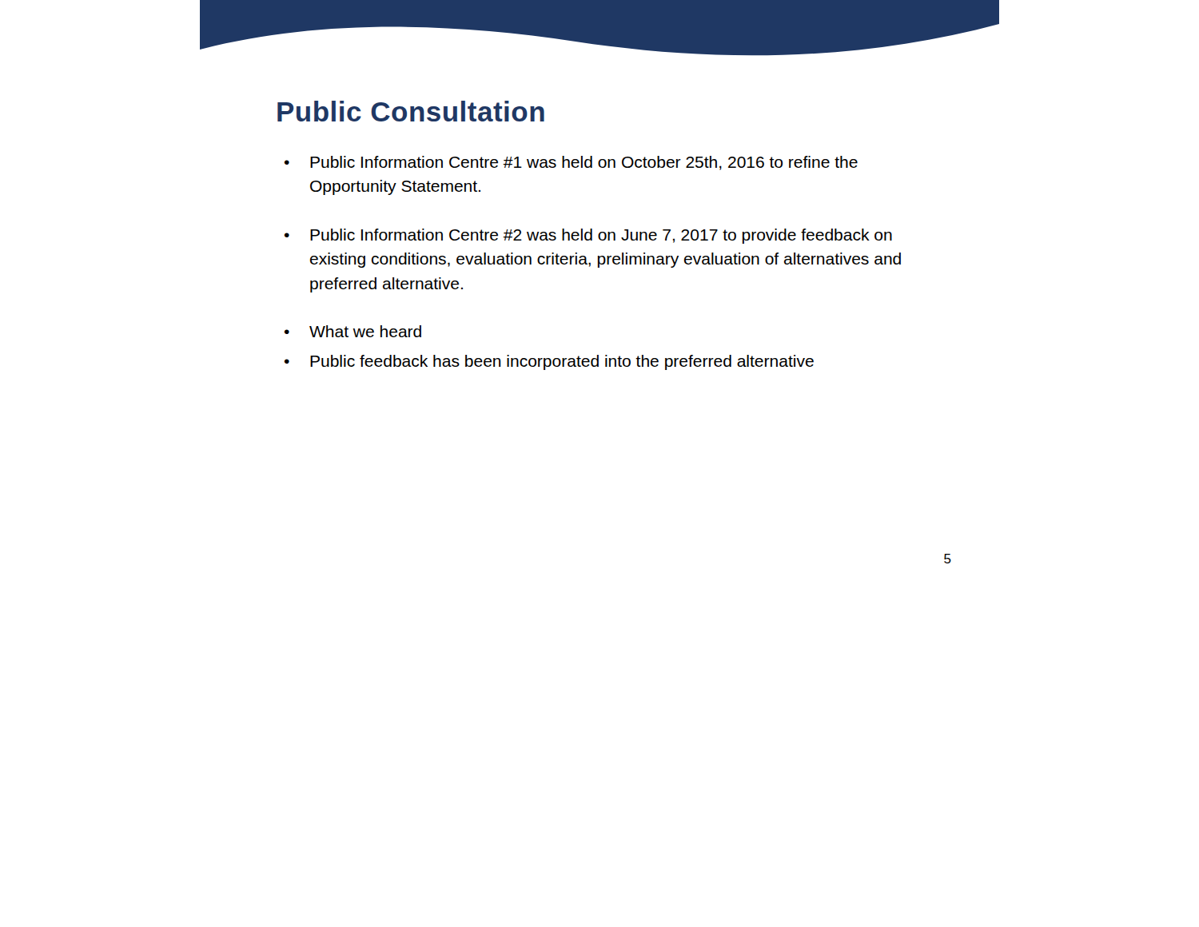Public Consultation
Public Information Centre #1 was held on October 25th, 2016 to refine the Opportunity Statement.
Public Information Centre #2 was held on June 7, 2017 to provide feedback on existing conditions, evaluation criteria, preliminary evaluation of alternatives and preferred alternative.
What we heard
Public feedback has been incorporated into the preferred alternative
5